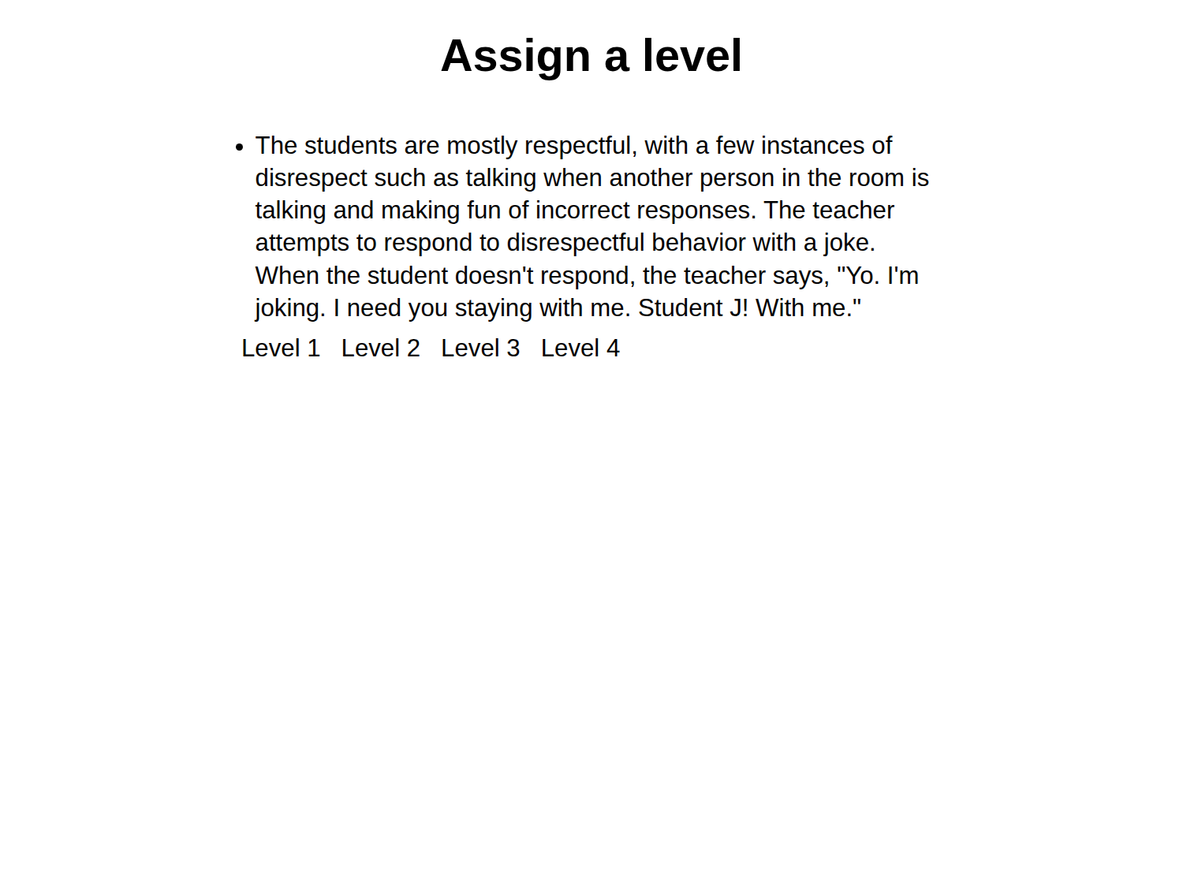Assign a level
The students are mostly respectful, with a few instances of disrespect such as talking when another person in the room is talking and making fun of incorrect responses. The teacher attempts to respond to disrespectful behavior with a joke. When the student doesn't respond, the teacher says, "Yo. I'm joking. I need you staying with me. Student J! With me."
Level 1 Level 2 Level 3 Level 4